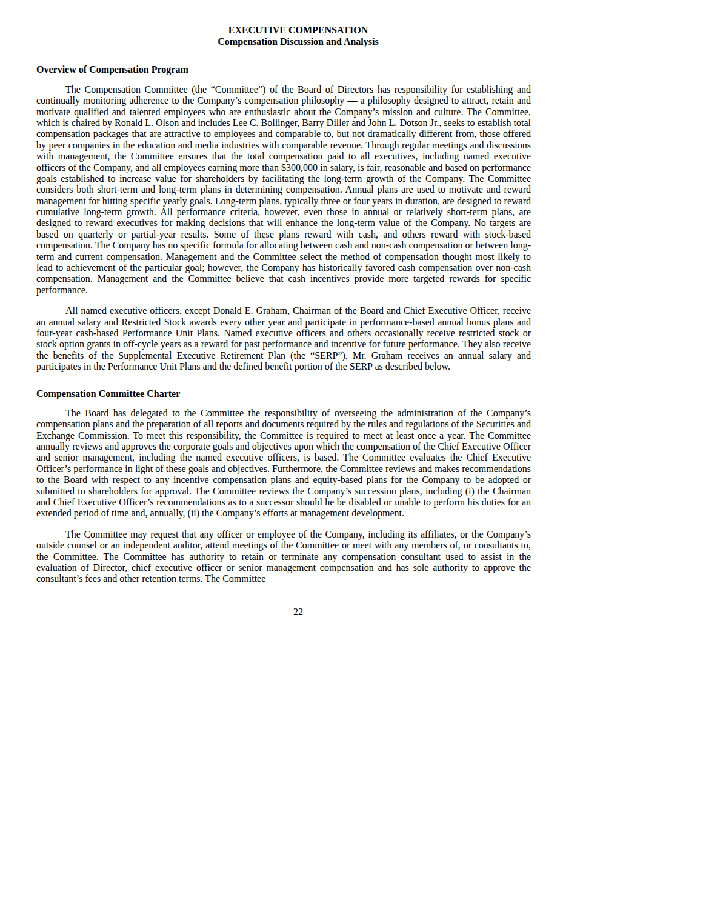EXECUTIVE COMPENSATION
Compensation Discussion and Analysis
Overview of Compensation Program
The Compensation Committee (the “Committee”) of the Board of Directors has responsibility for establishing and continually monitoring adherence to the Company’s compensation philosophy — a philosophy designed to attract, retain and motivate qualified and talented employees who are enthusiastic about the Company’s mission and culture. The Committee, which is chaired by Ronald L. Olson and includes Lee C. Bollinger, Barry Diller and John L. Dotson Jr., seeks to establish total compensation packages that are attractive to employees and comparable to, but not dramatically different from, those offered by peer companies in the education and media industries with comparable revenue. Through regular meetings and discussions with management, the Committee ensures that the total compensation paid to all executives, including named executive officers of the Company, and all employees earning more than $300,000 in salary, is fair, reasonable and based on performance goals established to increase value for shareholders by facilitating the long-term growth of the Company. The Committee considers both short-term and long-term plans in determining compensation. Annual plans are used to motivate and reward management for hitting specific yearly goals. Long-term plans, typically three or four years in duration, are designed to reward cumulative long-term growth. All performance criteria, however, even those in annual or relatively short-term plans, are designed to reward executives for making decisions that will enhance the long-term value of the Company. No targets are based on quarterly or partial-year results. Some of these plans reward with cash, and others reward with stock-based compensation. The Company has no specific formula for allocating between cash and non-cash compensation or between long-term and current compensation. Management and the Committee select the method of compensation thought most likely to lead to achievement of the particular goal; however, the Company has historically favored cash compensation over non-cash compensation. Management and the Committee believe that cash incentives provide more targeted rewards for specific performance.
All named executive officers, except Donald E. Graham, Chairman of the Board and Chief Executive Officer, receive an annual salary and Restricted Stock awards every other year and participate in performance-based annual bonus plans and four-year cash-based Performance Unit Plans. Named executive officers and others occasionally receive restricted stock or stock option grants in off-cycle years as a reward for past performance and incentive for future performance. They also receive the benefits of the Supplemental Executive Retirement Plan (the “SERP”). Mr. Graham receives an annual salary and participates in the Performance Unit Plans and the defined benefit portion of the SERP as described below.
Compensation Committee Charter
The Board has delegated to the Committee the responsibility of overseeing the administration of the Company’s compensation plans and the preparation of all reports and documents required by the rules and regulations of the Securities and Exchange Commission. To meet this responsibility, the Committee is required to meet at least once a year. The Committee annually reviews and approves the corporate goals and objectives upon which the compensation of the Chief Executive Officer and senior management, including the named executive officers, is based. The Committee evaluates the Chief Executive Officer’s performance in light of these goals and objectives. Furthermore, the Committee reviews and makes recommendations to the Board with respect to any incentive compensation plans and equity-based plans for the Company to be adopted or submitted to shareholders for approval. The Committee reviews the Company’s succession plans, including (i) the Chairman and Chief Executive Officer’s recommendations as to a successor should he be disabled or unable to perform his duties for an extended period of time and, annually, (ii) the Company’s efforts at management development.
The Committee may request that any officer or employee of the Company, including its affiliates, or the Company’s outside counsel or an independent auditor, attend meetings of the Committee or meet with any members of, or consultants to, the Committee. The Committee has authority to retain or terminate any compensation consultant used to assist in the evaluation of Director, chief executive officer or senior management compensation and has sole authority to approve the consultant’s fees and other retention terms. The Committee
22